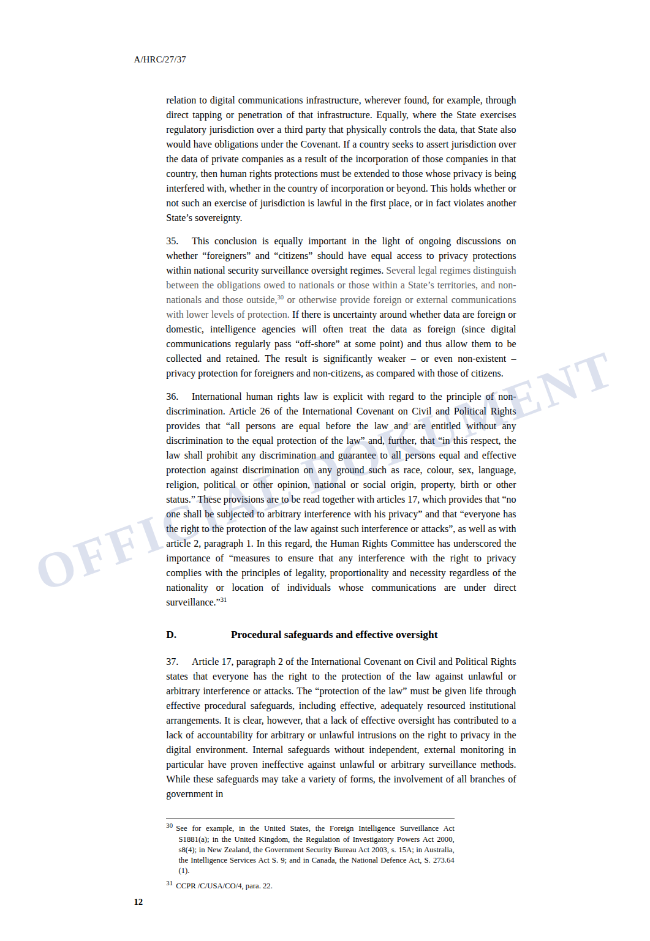OFFICIAL DOKUMENT
A/HRC/27/37
relation to digital communications infrastructure, wherever found, for example, through direct tapping or penetration of that infrastructure. Equally, where the State exercises regulatory jurisdiction over a third party that physically controls the data, that State also would have obligations under the Covenant. If a country seeks to assert jurisdiction over the data of private companies as a result of the incorporation of those companies in that country, then human rights protections must be extended to those whose privacy is being interfered with, whether in the country of incorporation or beyond. This holds whether or not such an exercise of jurisdiction is lawful in the first place, or in fact violates another State’s sovereignty.
35. This conclusion is equally important in the light of ongoing discussions on whether “foreigners” and “citizens” should have equal access to privacy protections within national security surveillance oversight regimes. Several legal regimes distinguish between the obligations owed to nationals or those within a State’s territories, and non-nationals and those outside,30 or otherwise provide foreign or external communications with lower levels of protection. If there is uncertainty around whether data are foreign or domestic, intelligence agencies will often treat the data as foreign (since digital communications regularly pass “off-shore” at some point) and thus allow them to be collected and retained. The result is significantly weaker – or even non-existent – privacy protection for foreigners and non-citizens, as compared with those of citizens.
36. International human rights law is explicit with regard to the principle of non-discrimination. Article 26 of the International Covenant on Civil and Political Rights provides that “all persons are equal before the law and are entitled without any discrimination to the equal protection of the law” and, further, that “in this respect, the law shall prohibit any discrimination and guarantee to all persons equal and effective protection against discrimination on any ground such as race, colour, sex, language, religion, political or other opinion, national or social origin, property, birth or other status.” These provisions are to be read together with articles 17, which provides that “no one shall be subjected to arbitrary interference with his privacy” and that “everyone has the right to the protection of the law against such interference or attacks”, as well as with article 2, paragraph 1. In this regard, the Human Rights Committee has underscored the importance of “measures to ensure that any interference with the right to privacy complies with the principles of legality, proportionality and necessity regardless of the nationality or location of individuals whose communications are under direct surveillance.”31
D. Procedural safeguards and effective oversight
37. Article 17, paragraph 2 of the International Covenant on Civil and Political Rights states that everyone has the right to the protection of the law against unlawful or arbitrary interference or attacks. The “protection of the law” must be given life through effective procedural safeguards, including effective, adequately resourced institutional arrangements. It is clear, however, that a lack of effective oversight has contributed to a lack of accountability for arbitrary or unlawful intrusions on the right to privacy in the digital environment. Internal safeguards without independent, external monitoring in particular have proven ineffective against unlawful or arbitrary surveillance methods. While these safeguards may take a variety of forms, the involvement of all branches of government in
30See for example, in the United States, the Foreign Intelligence Surveillance Act S1881(a); in the United Kingdom, the Regulation of Investigatory Powers Act 2000, s8(4); in New Zealand, the Government Security Bureau Act 2003, s. 15A; in Australia, the Intelligence Services Act S. 9; and in Canada, the National Defence Act, S. 273.64 (1).
31CCPR /C/USA/CO/4, para. 22.
12